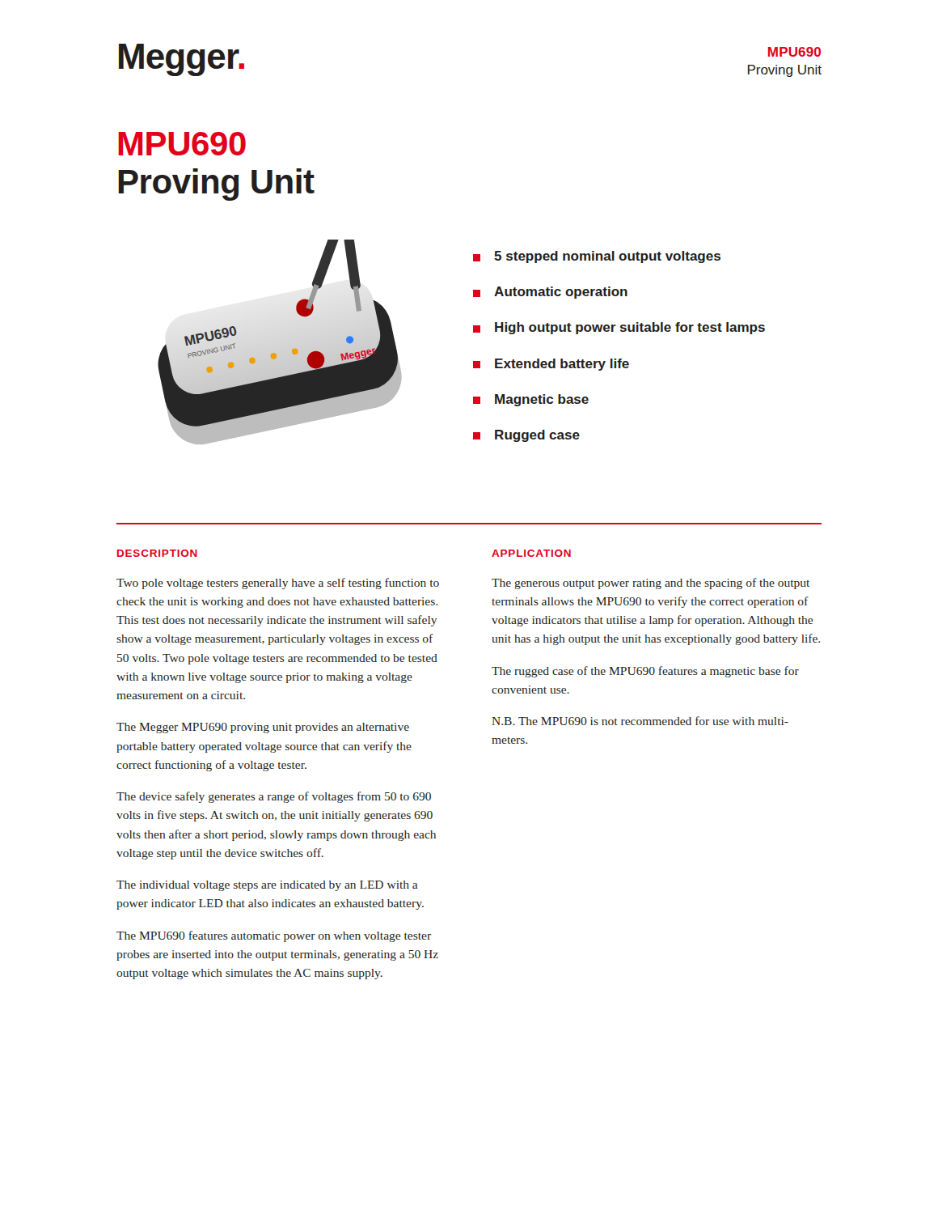Megger.
MPU690
Proving Unit
MPU690 Proving Unit
5 stepped nominal output voltages
Automatic operation
High output power suitable for test lamps
Extended battery life
Magnetic base
Rugged case
Description
Two pole voltage testers generally have a self testing function to check the unit is working and does not have exhausted batteries. This test does not necessarily indicate the instrument will safely show a voltage measurement, particularly voltages in excess of 50 volts. Two pole voltage testers are recommended to be tested with a known live voltage source prior to making a voltage measurement on a circuit.
The Megger MPU690 proving unit provides an alternative portable battery operated voltage source that can verify the correct functioning of a voltage tester.
The device safely generates a range of voltages from 50 to 690 volts in five steps. At switch on, the unit initially generates 690 volts then after a short period, slowly ramps down through each voltage step until the device switches off.
The individual voltage steps are indicated by an LED with a power indicator LED that also indicates an exhausted battery.
The MPU690 features automatic power on when voltage tester probes are inserted into the output terminals, generating a 50 Hz output voltage which simulates the AC mains supply.
Application
The generous output power rating and the spacing of the output terminals allows the MPU690 to verify the correct operation of voltage indicators that utilise a lamp for operation. Although the unit has a high output the unit has exceptionally good battery life.
The rugged case of the MPU690 features a magnetic base for convenient use.
N.B. The MPU690 is not recommended for use with multi-meters.